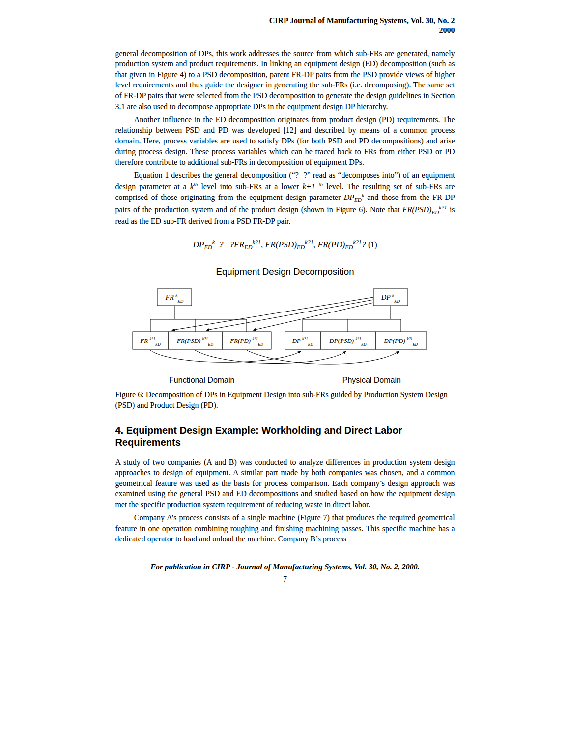CIRP Journal of Manufacturing Systems, Vol. 30, No. 2
2000
general decomposition of DPs, this work addresses the source from which sub-FRs are generated, namely production system and product requirements. In linking an equipment design (ED) decomposition (such as that given in Figure 4) to a PSD decomposition, parent FR-DP pairs from the PSD provide views of higher level requirements and thus guide the designer in generating the sub-FRs (i.e. decomposing). The same set of FR-DP pairs that were selected from the PSD decomposition to generate the design guidelines in Section 3.1 are also used to decompose appropriate DPs in the equipment design DP hierarchy.
Another influence in the ED decomposition originates from product design (PD) requirements. The relationship between PSD and PD was developed [12] and described by means of a common process domain. Here, process variables are used to satisfy DPs (for both PSD and PD decompositions) and arise during process design. These process variables which can be traced back to FRs from either PSD or PD therefore contribute to additional sub-FRs in decomposition of equipment DPs.
Equation 1 describes the general decomposition (“? ?” read as “decomposes into”) of an equipment design parameter at a kth level into sub-FRs at a lower k+1 th level. The resulting set of sub-FRs are comprised of those originating from the equipment design parameter DP ED k and those from the FR-DP pairs of the production system and of the product design (shown in Figure 6). Note that FR(PSD) ED k?1 is read as the ED sub-FR derived from a PSD FR-DP pair.
DP ED k ? ?FR ED k?1, FR(PSD) ED k?1, FR(PD) ED k?1? (1)
Equipment Design Decomposition
FR kED DP kED FR k?1ED FR(PSD) k?1ED FR(PD) k?1ED DP k?1ED DP(PSD) k?1ED DP(PD) k?1ED
Functional Domain Physical Domain
Figure 6: Decomposition of DPs in Equipment Design into sub-FRs guided by Production System Design (PSD) and Product Design (PD).
4. Equipment Design Example: Workholding and Direct Labor Requirements
A study of two companies (A and B) was conducted to analyze differences in production system design approaches to design of equipment. A similar part made by both companies was chosen, and a common geometrical feature was used as the basis for process comparison. Each company’s design approach was examined using the general PSD and ED decompositions and studied based on how the equipment design met the specific production system requirement of reducing waste in direct labor.
Company A’s process consists of a single machine (Figure 7) that produces the required geometrical feature in one operation combining roughing and finishing machining passes. This specific machine has a dedicated operator to load and unload the machine. Company B’s process
For publication in CIRP - Journal of Manufacturing Systems, Vol. 30, No. 2, 2000.
7